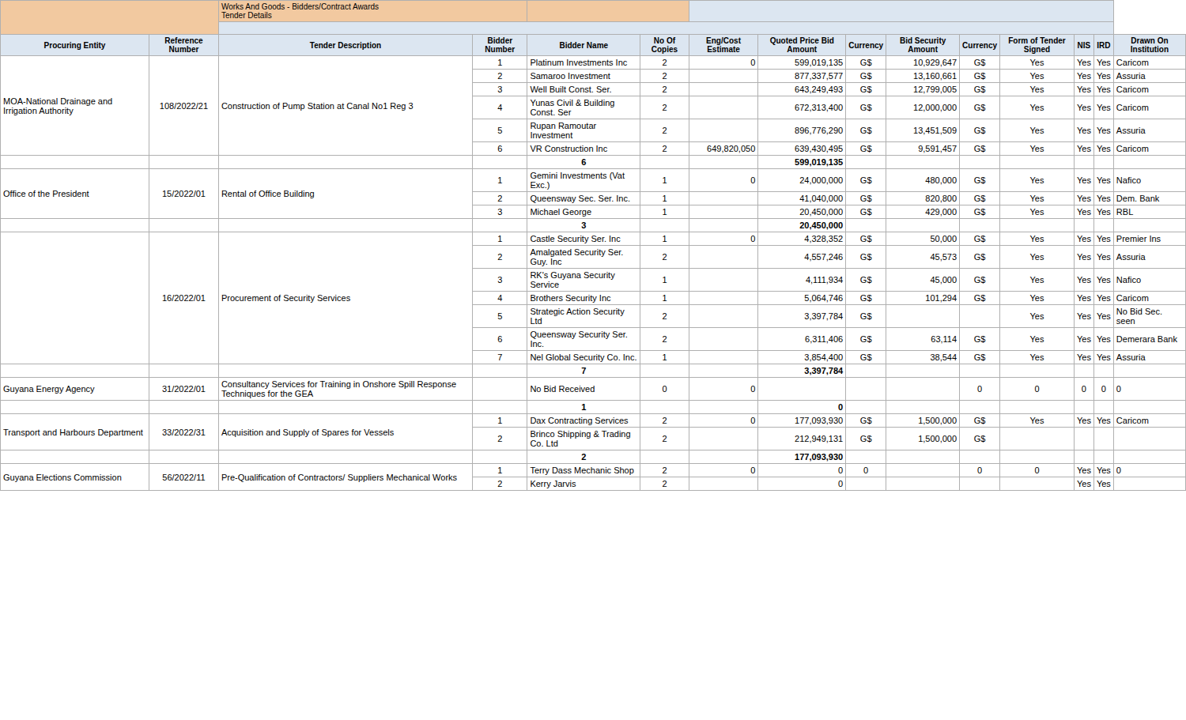| | Works And Goods - Bidders/Contract Awards Tender Details | | |
| --- | --- | --- | --- |
| Procuring Entity | Reference Number | Tender Description | Bidder Number | Bidder Name | No Of Copies | Eng/Cost Estimate | Quoted Price Bid Amount | Currency | Bid Security Amount | Currency | Form of Tender Signed | NIS | IRD | Drawn On Institution |
| MOA-National Drainage and Irrigation Authority | 108/2022/21 | Construction of Pump Station at Canal No1 Reg 3 | 1 | Platinum Investments Inc | 2 | 0 | 599,019,135 | G$ | 10,929,647 | G$ | Yes | Yes | Yes | Caricom |
| 2 | Samaroo Investment | 2 | | 877,337,577 | G$ | 13,160,661 | G$ | Yes | Yes | Yes | Assuria |
| 3 | Well Built Const. Ser. | 2 | | 643,249,493 | G$ | 12,799,005 | G$ | Yes | Yes | Yes | Caricom |
| 4 | Yunas Civil & Building Const. Ser | 2 | | 672,313,400 | G$ | 12,000,000 | G$ | Yes | Yes | Yes | Caricom |
| 5 | Rupan Ramoutar Investment | 2 | | 896,776,290 | G$ | 13,451,509 | G$ | Yes | Yes | Yes | Assuria |
| 6 | VR Construction Inc | 2 | 649,820,050 | 639,430,495 | G$ | 9,591,457 | G$ | Yes | Yes | Yes | Caricom |
| | | | | 6 | | | 599,019,135 | | | | | | | |
| Office of the President | 15/2022/01 | Rental of Office Building | 1 | Gemini Investments (Vat Exc.) | 1 | 0 | 24,000,000 | G$ | 480,000 | G$ | Yes | Yes | Yes | Nafico |
| 2 | Queensway Sec. Ser. Inc. | 1 | | 41,040,000 | G$ | 820,800 | G$ | Yes | Yes | Yes | Dem. Bank |
| 3 | Michael George | 1 | | 20,450,000 | G$ | 429,000 | G$ | Yes | Yes | Yes | RBL |
| | | | | 3 | | | 20,450,000 | | | | | | | |
| | 16/2022/01 | Procurement of Security Services | 1 | Castle Security Ser. Inc | 1 | 0 | 4,328,352 | G$ | 50,000 | G$ | Yes | Yes | Yes | Premier Ins |
| 2 | Amalgated Security Ser. Guy. Inc | 2 | | 4,557,246 | G$ | 45,573 | G$ | Yes | Yes | Yes | Assuria |
| 3 | RK's Guyana Security Service | 1 | | 4,111,934 | G$ | 45,000 | G$ | Yes | Yes | Yes | Nafico |
| 4 | Brothers Security Inc | 1 | | 5,064,746 | G$ | 101,294 | G$ | Yes | Yes | Yes | Caricom |
| 5 | Strategic Action Security Ltd | 2 | | 3,397,784 | G$ | | | Yes | Yes | Yes | No Bid Sec. seen |
| 6 | Queensway Security Ser. Inc. | 2 | | 6,311,406 | G$ | 63,114 | G$ | Yes | Yes | Yes | Demerara Bank |
| 7 | Nel Global Security Co. Inc. | 1 | | 3,854,400 | G$ | 38,544 | G$ | Yes | Yes | Yes | Assuria |
| | | | | 7 | | | 3,397,784 | | | | | | | |
| Guyana Energy Agency | 31/2022/01 | Consultancy Services for Training in Onshore Spill Response Techniques for the GEA | | No Bid Received | 0 | 0 | | | | 0 | 0 | 0 | 0 | 0 |
| | | | | 1 | | | 0 | | | | | | | |
| Transport and Harbours Department | 33/2022/31 | Acquisition and Supply of Spares for Vessels | 1 | Dax Contracting Services | 2 | 0 | 177,093,930 | G$ | 1,500,000 | G$ | Yes | Yes | Yes | Caricom |
| 2 | Brinco Shipping & Trading Co. Ltd | 2 | | 212,949,131 | G$ | 1,500,000 | G$ | | | | |
| | | | | 2 | | | 177,093,930 | | | | | | | |
| Guyana Elections Commission | 56/2022/11 | Pre-Qualification of Contractors/ Suppliers Mechanical Works | 1 | Terry Dass Mechanic Shop | 2 | 0 | 0 | 0 | | 0 | 0 | Yes | Yes | 0 |
| 2 | Kerry Jarvis | 2 | | 0 | | | | | Yes | Yes | |